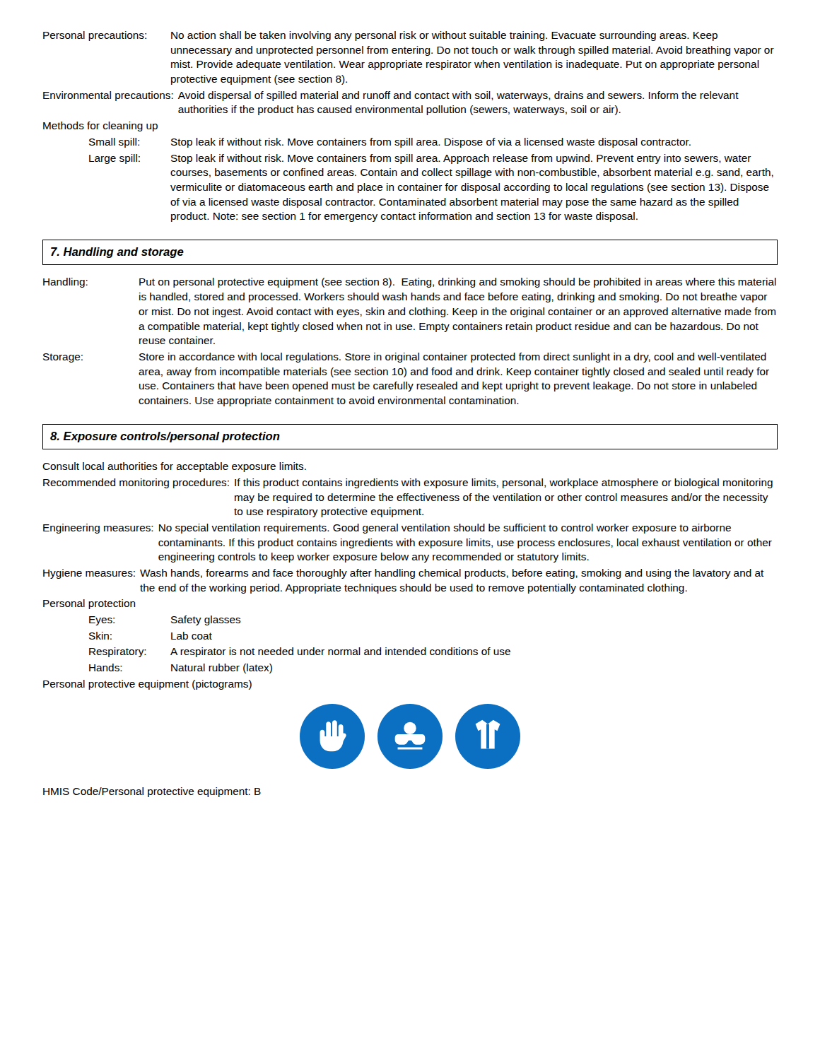Personal precautions:
No action shall be taken involving any personal risk or without suitable training. Evacuate surrounding areas. Keep unnecessary and unprotected personnel from entering. Do not touch or walk through spilled material. Avoid breathing vapor or mist. Provide adequate ventilation. Wear appropriate respirator when ventilation is inadequate. Put on appropriate personal protective equipment (see section 8).
Environmental precautions:
Avoid dispersal of spilled material and runoff and contact with soil, waterways, drains and sewers. Inform the relevant authorities if the product has caused environmental pollution (sewers, waterways, soil or air).
Methods for cleaning up
Small spill:
Stop leak if without risk. Move containers from spill area. Dispose of via a licensed waste disposal contractor.
Large spill:
Stop leak if without risk. Move containers from spill area. Approach release from upwind. Prevent entry into sewers, water courses, basements or confined areas. Contain and collect spillage with non-combustible, absorbent material e.g. sand, earth, vermiculite or diatomaceous earth and place in container for disposal according to local regulations (see section 13). Dispose of via a licensed waste disposal contractor. Contaminated absorbent material may pose the same hazard as the spilled product. Note: see section 1 for emergency contact information and section 13 for waste disposal.
7. Handling and storage
Handling:
Put on personal protective equipment (see section 8). Eating, drinking and smoking should be prohibited in areas where this material is handled, stored and processed. Workers should wash hands and face before eating, drinking and smoking. Do not breathe vapor or mist. Do not ingest. Avoid contact with eyes, skin and clothing. Keep in the original container or an approved alternative made from a compatible material, kept tightly closed when not in use. Empty containers retain product residue and can be hazardous. Do not reuse container.
Storage:
Store in accordance with local regulations. Store in original container protected from direct sunlight in a dry, cool and well-ventilated area, away from incompatible materials (see section 10) and food and drink. Keep container tightly closed and sealed until ready for use. Containers that have been opened must be carefully resealed and kept upright to prevent leakage. Do not store in unlabeled containers. Use appropriate containment to avoid environmental contamination.
8. Exposure controls/personal protection
Consult local authorities for acceptable exposure limits.
Recommended monitoring procedures:
If this product contains ingredients with exposure limits, personal, workplace atmosphere or biological monitoring may be required to determine the effectiveness of the ventilation or other control measures and/or the necessity to use respiratory protective equipment.
Engineering measures:
No special ventilation requirements. Good general ventilation should be sufficient to control worker exposure to airborne contaminants. If this product contains ingredients with exposure limits, use process enclosures, local exhaust ventilation or other engineering controls to keep worker exposure below any recommended or statutory limits.
Hygiene measures:
Wash hands, forearms and face thoroughly after handling chemical products, before eating, smoking and using the lavatory and at the end of the working period. Appropriate techniques should be used to remove potentially contaminated clothing.
Personal protection
Eyes:
Safety glasses
Skin:
Lab coat
Respiratory:
A respirator is not needed under normal and intended conditions of use
Hands:
Natural rubber (latex)
Personal protective equipment (pictograms)
HMIS Code/Personal protective equipment: B